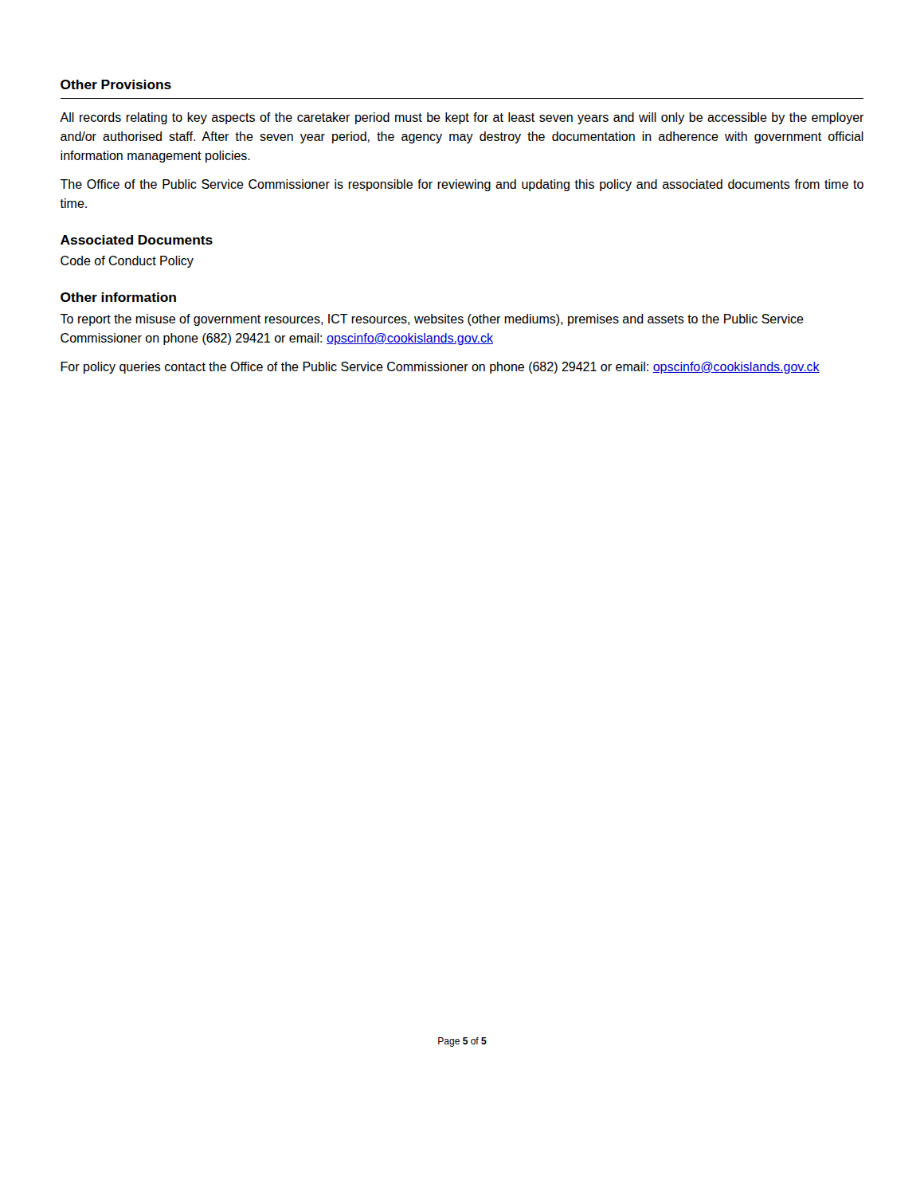Other Provisions
All records relating to key aspects of the caretaker period must be kept for at least seven years and will only be accessible by the employer and/or authorised staff. After the seven year period, the agency may destroy the documentation in adherence with government official information management policies.
The Office of the Public Service Commissioner is responsible for reviewing and updating this policy and associated documents from time to time.
Associated Documents
Code of Conduct Policy
Other information
To report the misuse of government resources, ICT resources, websites (other mediums), premises and assets to the Public Service Commissioner on phone (682) 29421 or email: opscinfo@cookislands.gov.ck
For policy queries contact the Office of the Public Service Commissioner on phone (682) 29421 or email: opscinfo@cookislands.gov.ck
Page 5 of 5